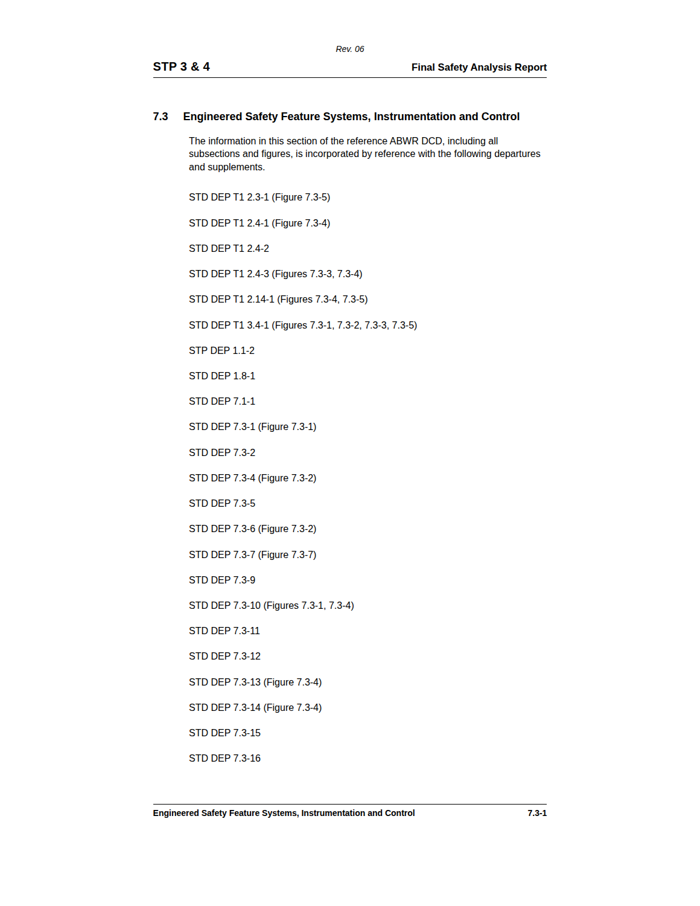Rev. 06
STP 3 & 4
Final Safety Analysis Report
7.3 Engineered Safety Feature Systems, Instrumentation and Control
The information in this section of the reference ABWR DCD, including all subsections and figures, is incorporated by reference with the following departures and supplements.
STD DEP T1 2.3-1 (Figure 7.3-5)
STD DEP T1 2.4-1 (Figure 7.3-4)
STD DEP T1 2.4-2
STD DEP T1 2.4-3 (Figures 7.3-3, 7.3-4)
STD DEP T1 2.14-1 (Figures 7.3-4, 7.3-5)
STD DEP T1 3.4-1 (Figures 7.3-1, 7.3-2, 7.3-3, 7.3-5)
STP DEP 1.1-2
STD DEP 1.8-1
STD DEP 7.1-1
STD DEP 7.3-1 (Figure 7.3-1)
STD DEP 7.3-2
STD DEP 7.3-4 (Figure 7.3-2)
STD DEP 7.3-5
STD DEP 7.3-6 (Figure 7.3-2)
STD DEP 7.3-7 (Figure 7.3-7)
STD DEP 7.3-9
STD DEP 7.3-10 (Figures 7.3-1, 7.3-4)
STD DEP 7.3-11
STD DEP 7.3-12
STD DEP 7.3-13 (Figure 7.3-4)
STD DEP 7.3-14 (Figure 7.3-4)
STD DEP 7.3-15
STD DEP 7.3-16
Engineered Safety Feature Systems, Instrumentation and Control
7.3-1